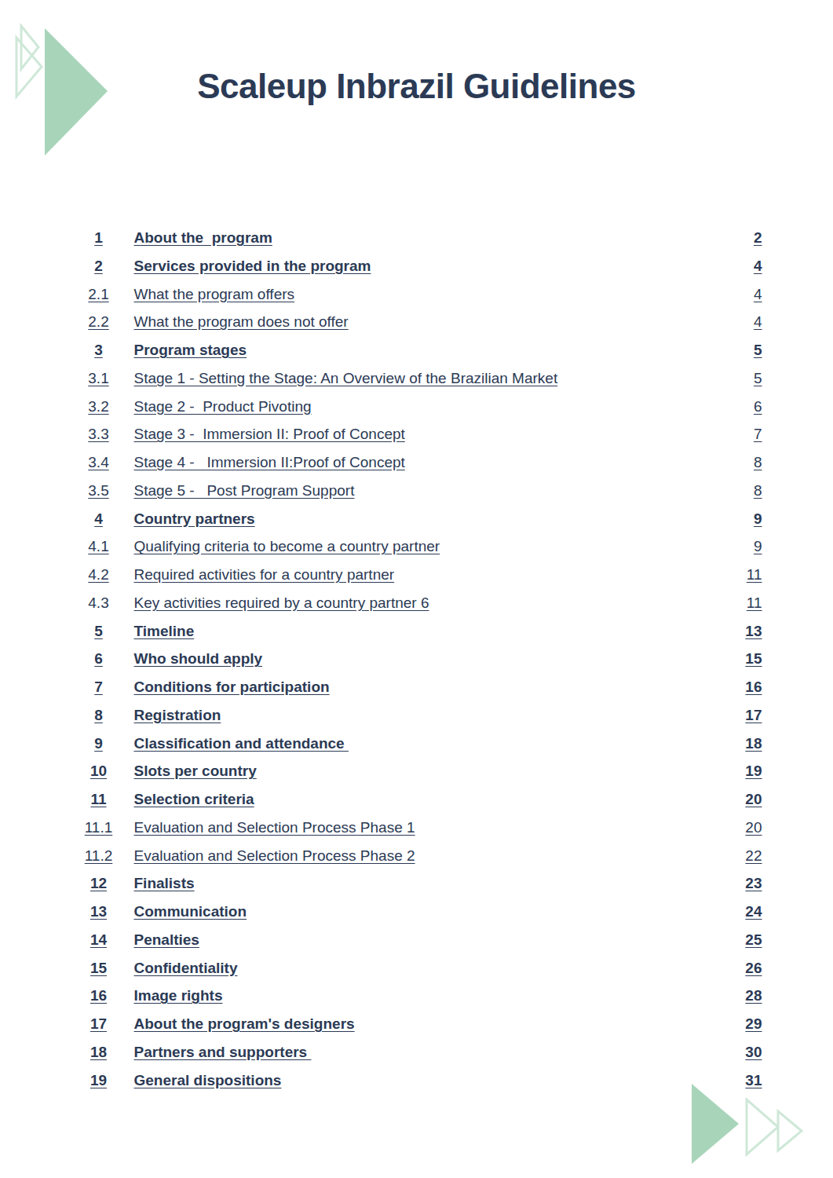Scaleup Inbrazil Guidelines
| 1 | About the program | 2 |
| 2 | Services provided in the program | 4 |
| 2.1 | What the program offers | 4 |
| 2.2 | What the program does not offer | 4 |
| 3 | Program stages | 5 |
| 3.1 | Stage 1 - Setting the Stage: An Overview of the Brazilian Market | 5 |
| 3.2 | Stage 2 - Product Pivoting | 6 |
| 3.3 | Stage 3 - Immersion II: Proof of Concept | 7 |
| 3.4 | Stage 4 - Immersion II:Proof of Concept | 8 |
| 3.5 | Stage 5 - Post Program Support | 8 |
| 4 | Country partners | 9 |
| 4.1 | Qualifying criteria to become a country partner | 9 |
| 4.2 | Required activities for a country partner | 11 |
| 4.3 | Key activities required by a country partner 6 | 11 |
| 5 | Timeline | 13 |
| 6 | Who should apply | 15 |
| 7 | Conditions for participation | 16 |
| 8 | Registration | 17 |
| 9 | Classification and attendance | 18 |
| 10 | Slots per country | 19 |
| 11 | Selection criteria | 20 |
| 11.1 | Evaluation and Selection Process Phase 1 | 20 |
| 11.2 | Evaluation and Selection Process Phase 2 | 22 |
| 12 | Finalists | 23 |
| 13 | Communication | 24 |
| 14 | Penalties | 25 |
| 15 | Confidentiality | 26 |
| 16 | Image rights | 28 |
| 17 | About the program's designers | 29 |
| 18 | Partners and supporters | 30 |
| 19 | General dispositions | 31 |